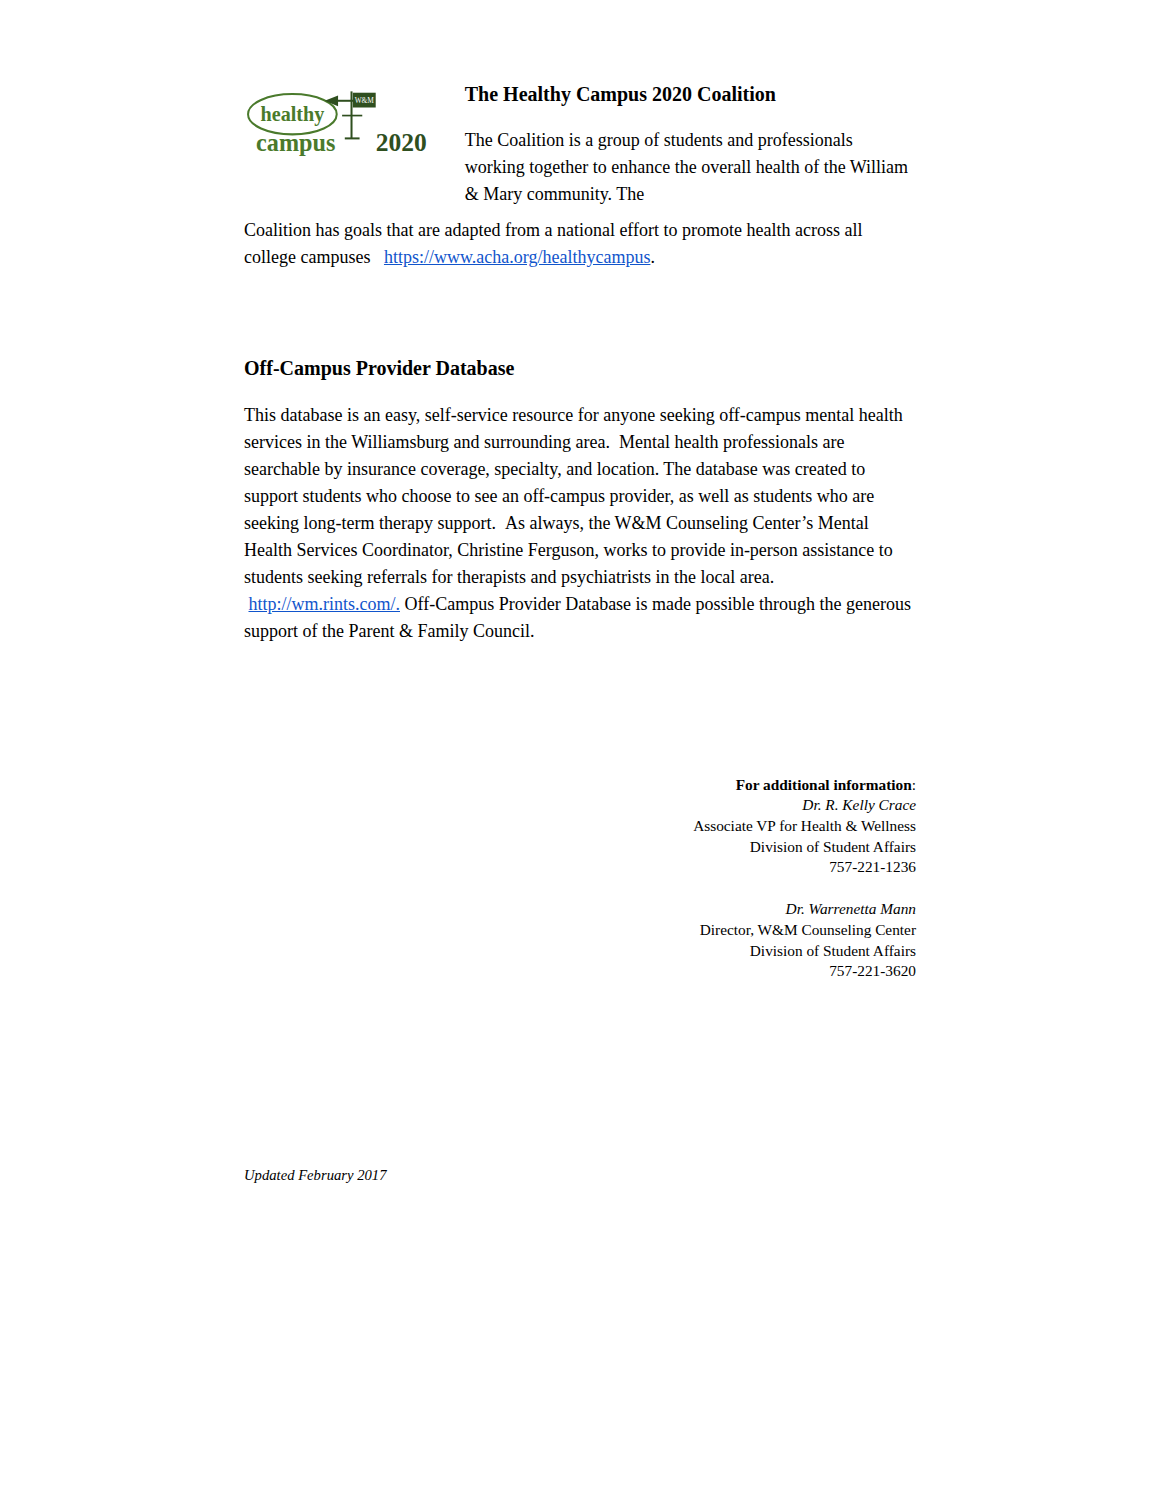healthy campus 2020 W&M
The Healthy Campus 2020 Coalition
The Coalition is a group of students and professionals working together to enhance the overall health of the William & Mary community. The
Coalition has goals that are adapted from a national effort to promote health across all college campuses https://www.acha.org/healthycampus.
Off-Campus Provider Database
This database is an easy, self-service resource for anyone seeking off-campus mental health services in the Williamsburg and surrounding area. Mental health professionals are searchable by insurance coverage, specialty, and location. The database was created to support students who choose to see an off-campus provider, as well as students who are seeking long-term therapy support. As always, the W&M Counseling Center’s Mental Health Services Coordinator, Christine Ferguson, works to provide in-person assistance to students seeking referrals for therapists and psychiatrists in the local area. http://wm.rints.com/. Off-Campus Provider Database is made possible through the generous support of the Parent & Family Council.
For additional information:
Dr. R. Kelly Crace
Associate VP for Health & Wellness
Division of Student Affairs
757-221-1236
Dr. Warrenetta Mann
Director, W&M Counseling Center
Division of Student Affairs
757-221-3620
Updated February 2017